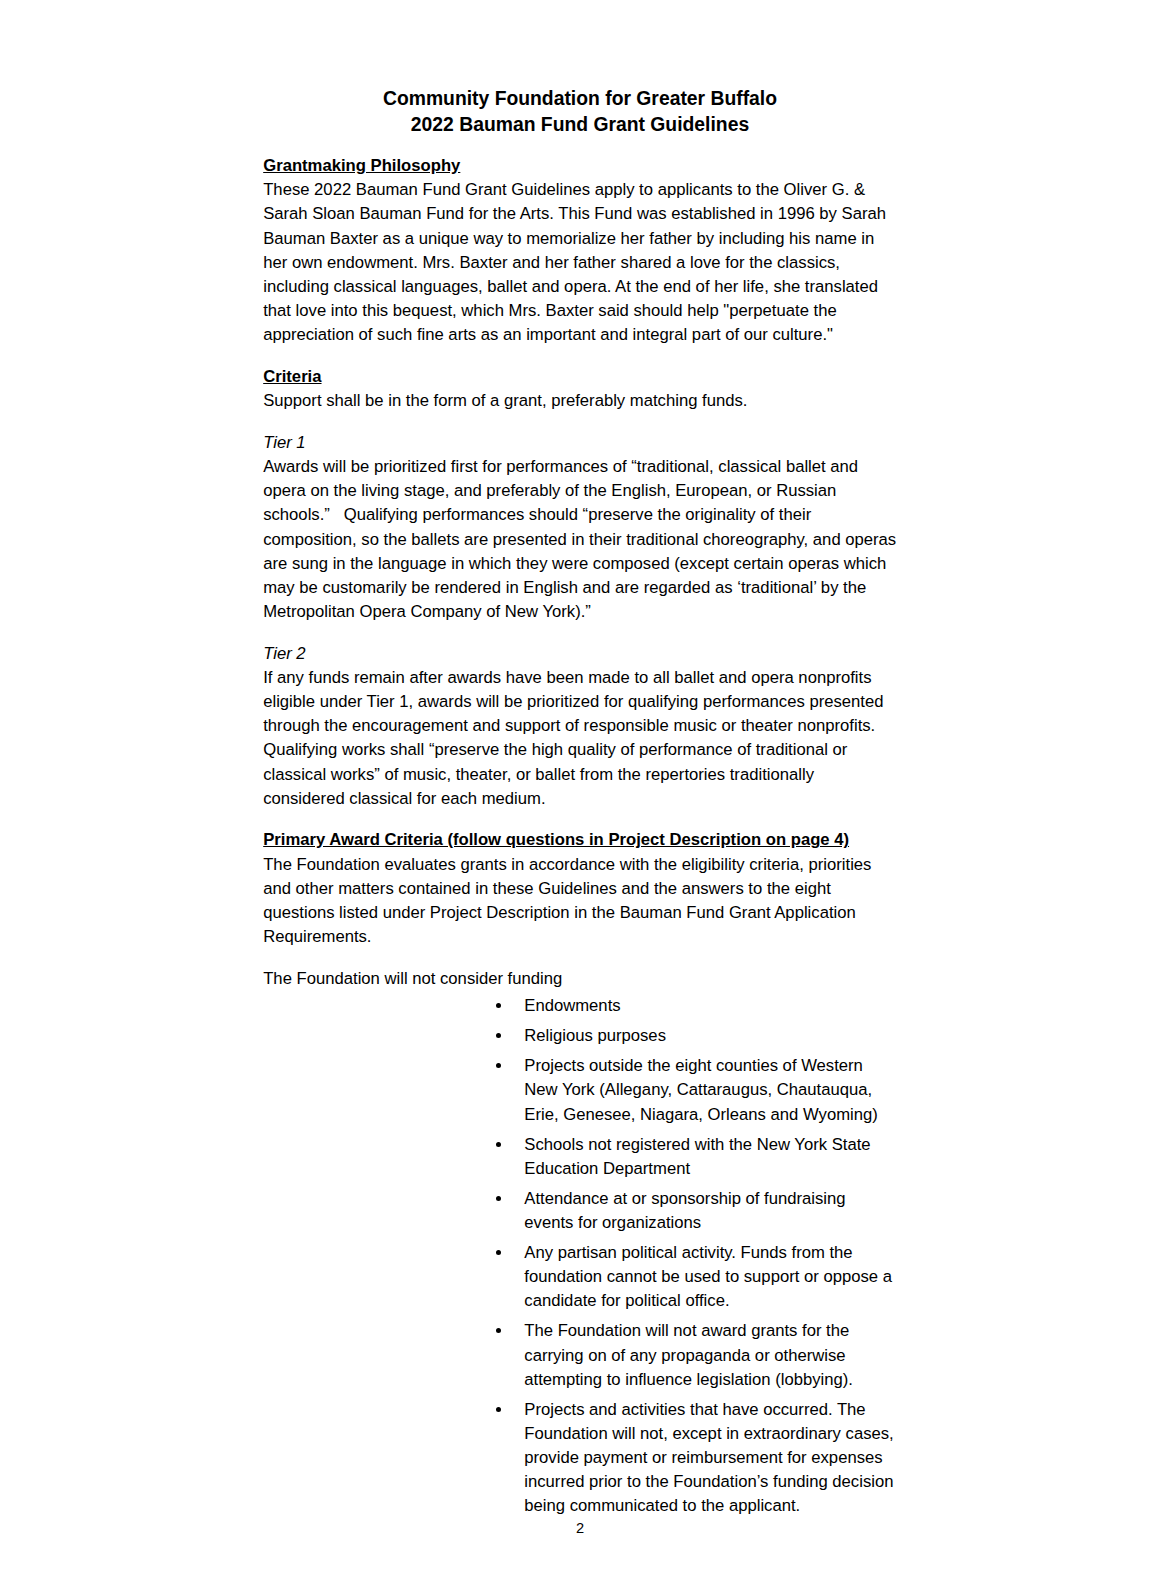Community Foundation for Greater Buffalo
2022 Bauman Fund Grant Guidelines
Grantmaking Philosophy
These 2022 Bauman Fund Grant Guidelines apply to applicants to the Oliver G. & Sarah Sloan Bauman Fund for the Arts. This Fund was established in 1996 by Sarah Bauman Baxter as a unique way to memorialize her father by including his name in her own endowment. Mrs. Baxter and her father shared a love for the classics, including classical languages, ballet and opera. At the end of her life, she translated that love into this bequest, which Mrs. Baxter said should help "perpetuate the appreciation of such fine arts as an important and integral part of our culture."
Criteria
Support shall be in the form of a grant, preferably matching funds.
Tier 1
Awards will be prioritized first for performances of “traditional, classical ballet and opera on the living stage, and preferably of the English, European, or Russian schools.” Qualifying performances should “preserve the originality of their composition, so the ballets are presented in their traditional choreography, and operas are sung in the language in which they were composed (except certain operas which may be customarily be rendered in English and are regarded as ‘traditional’ by the Metropolitan Opera Company of New York).”
Tier 2
If any funds remain after awards have been made to all ballet and opera nonprofits eligible under Tier 1, awards will be prioritized for qualifying performances presented through the encouragement and support of responsible music or theater nonprofits. Qualifying works shall “preserve the high quality of performance of traditional or classical works” of music, theater, or ballet from the repertories traditionally considered classical for each medium.
Primary Award Criteria (follow questions in Project Description on page 4)
The Foundation evaluates grants in accordance with the eligibility criteria, priorities and other matters contained in these Guidelines and the answers to the eight questions listed under Project Description in the Bauman Fund Grant Application Requirements.
The Foundation will not consider funding
Endowments
Religious purposes
Projects outside the eight counties of Western New York (Allegany, Cattaraugus, Chautauqua, Erie, Genesee, Niagara, Orleans and Wyoming)
Schools not registered with the New York State Education Department
Attendance at or sponsorship of fundraising events for organizations
Any partisan political activity. Funds from the foundation cannot be used to support or oppose a candidate for political office.
The Foundation will not award grants for the carrying on of any propaganda or otherwise attempting to influence legislation (lobbying).
Projects and activities that have occurred. The Foundation will not, except in extraordinary cases, provide payment or reimbursement for expenses incurred prior to the Foundation’s funding decision being communicated to the applicant.
2